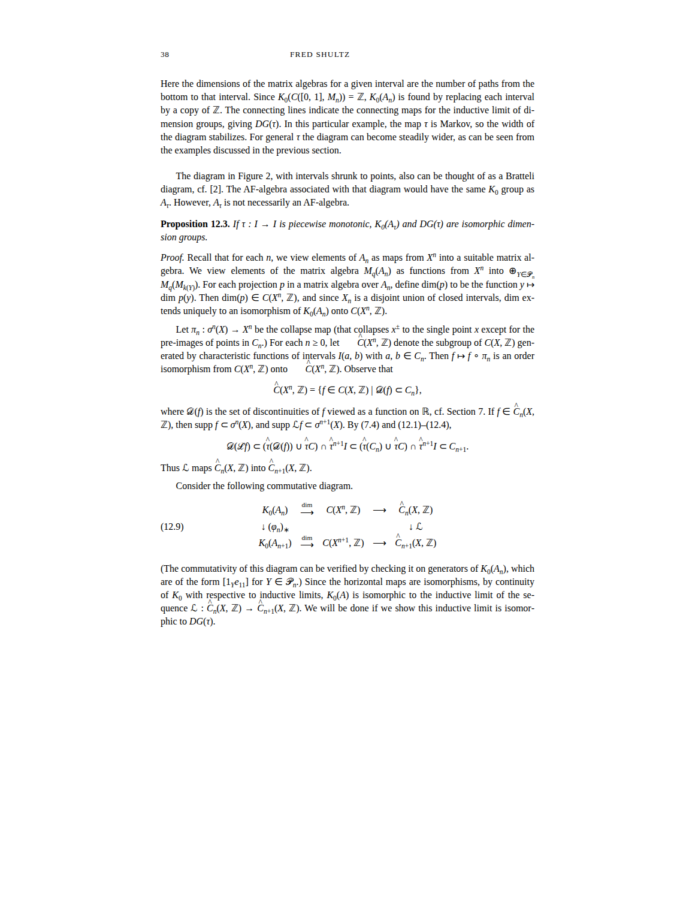38 Fred Shultz
Here the dimensions of the matrix algebras for a given interval are the number of paths from the bottom to that interval. Since K0(C([0, 1], Mn)) = ℤ, K0(An) is found by replacing each interval by a copy of ℤ. The connecting lines indicate the connecting maps for the inductive limit of dimension groups, giving DG(τ). In this particular example, the map τ is Markov, so the width of the diagram stabilizes. For general τ the diagram can become steadily wider, as can be seen from the examples discussed in the previous section.
The diagram in Figure 2, with intervals shrunk to points, also can be thought of as a Bratteli diagram, cf. [2]. The AF-algebra associated with that diagram would have the same K0 group as Aτ. However, Aτ is not necessarily an AF-algebra.
Proposition 12.3. If τ : I → I is piecewise monotonic, K0(Aτ) and DG(τ) are isomorphic dimension groups.
Proof. Recall that for each n, we view elements of An as maps from Xn into a suitable matrix algebra. We view elements of the matrix algebra Mq(An) as functions from Xn into ⊕Y∈𝒫n Mq(Mk(Y)). For each projection p in a matrix algebra over An, define dim(p) to be the function y ↦ dim p(y). Then dim(p) ∈ C(Xn, ℤ), and since Xn is a disjoint union of closed intervals, dim extends uniquely to an isomorphism of K0(An) onto C(Xn, ℤ).
Let πn : σn(X) → Xn be the collapse map (that collapses x± to the single point x except for the pre-images of points in Cn.) For each n ≥ 0, let ^C(Xn, ℤ) denote the subgroup of C(X, ℤ) generated by characteristic functions of intervals I(a, b) with a, b ∈ Cn. Then f ↦ f ∘ πn is an order isomorphism from C(Xn, ℤ) onto ^C(Xn, ℤ). Observe that
^C(Xn, ℤ) = {f ∈ C(X, ℤ) | 𝒟(f) ⊂ Cn},
where 𝒟(f) is the set of discontinuities of f viewed as a function on ℝ, cf. Section 7. If f ∈ ^Cn(X, ℤ), then supp f ⊂ σn(X), and supp ℒf ⊂ σn+1(X). By (7.4) and (12.1)–(12.4),
𝒟(ℒf) ⊂ (^τ(𝒟(f)) ∪ ^τ C) ∩ ^τn+1I ⊂ (^τ(Cn) ∪ ^τ C) ∩ ^τn+1I ⊂ Cn+1.
Thus ℒ maps ^Cn(X, ℤ) into ^Cn+1(X, ℤ).
Consider the following commutative diagram.
(12.9)
| K 0 ( A n ) | dim ⟶ | C ( X n , ℤ) | ⟶ | ^ C n ( X , ℤ) |
| ↓ ( φ n ) ∗ | | | | ↓ ℒ |
| K 0 ( A n +1 ) | dim ⟶ | C ( X n +1 , ℤ) | ⟶ | ^ C n +1 ( X , ℤ) |
(The commutativity of this diagram can be verified by checking it on generators of K0(An), which are of the form [1Ye11] for Y ∈ 𝒫n.) Since the horizontal maps are isomorphisms, by continuity of K0 with respective to inductive limits, K0(A) is isomorphic to the inductive limit of the sequence ℒ : ^Cn(X, ℤ) → ^Cn+1(X, ℤ). We will be done if we show this inductive limit is isomorphic to DG(τ).